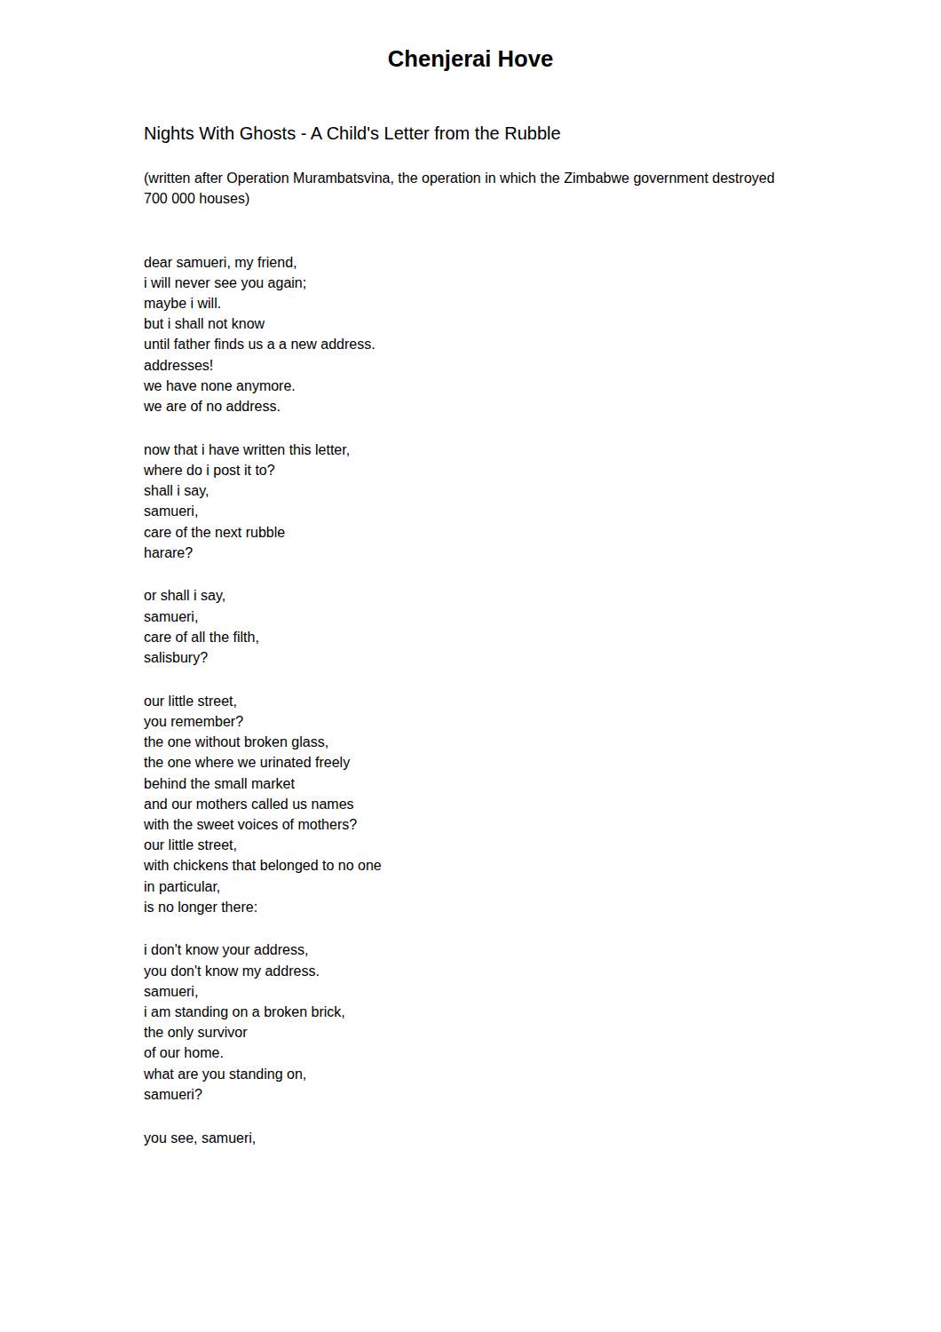Chenjerai Hove
Nights With Ghosts - A Child's Letter from the Rubble
(written after Operation Murambatsvina, the operation in which the Zimbabwe government destroyed 700 000 houses)
dear samueri, my friend,
i will never see you again;
maybe i will.
but i shall not know
until father finds us a a new address.
addresses!
we have none anymore.
we are of no address.
now that i have written this letter,
where do i post it to?
shall i say,
samueri,
care of the next rubble
harare?
or shall i say,
samueri,
care of all the filth,
salisbury?
our little street,
you remember?
the one without broken glass,
the one where we urinated freely
behind the small market
and our mothers called us names
with the sweet voices of mothers?
our little street,
with chickens that belonged to no one
in particular,
is no longer there:
i don't know your address,
you don't know my address.
samueri,
i am standing on a broken brick,
the only survivor
of our home.
what are you standing on,
samueri?
you see, samueri,